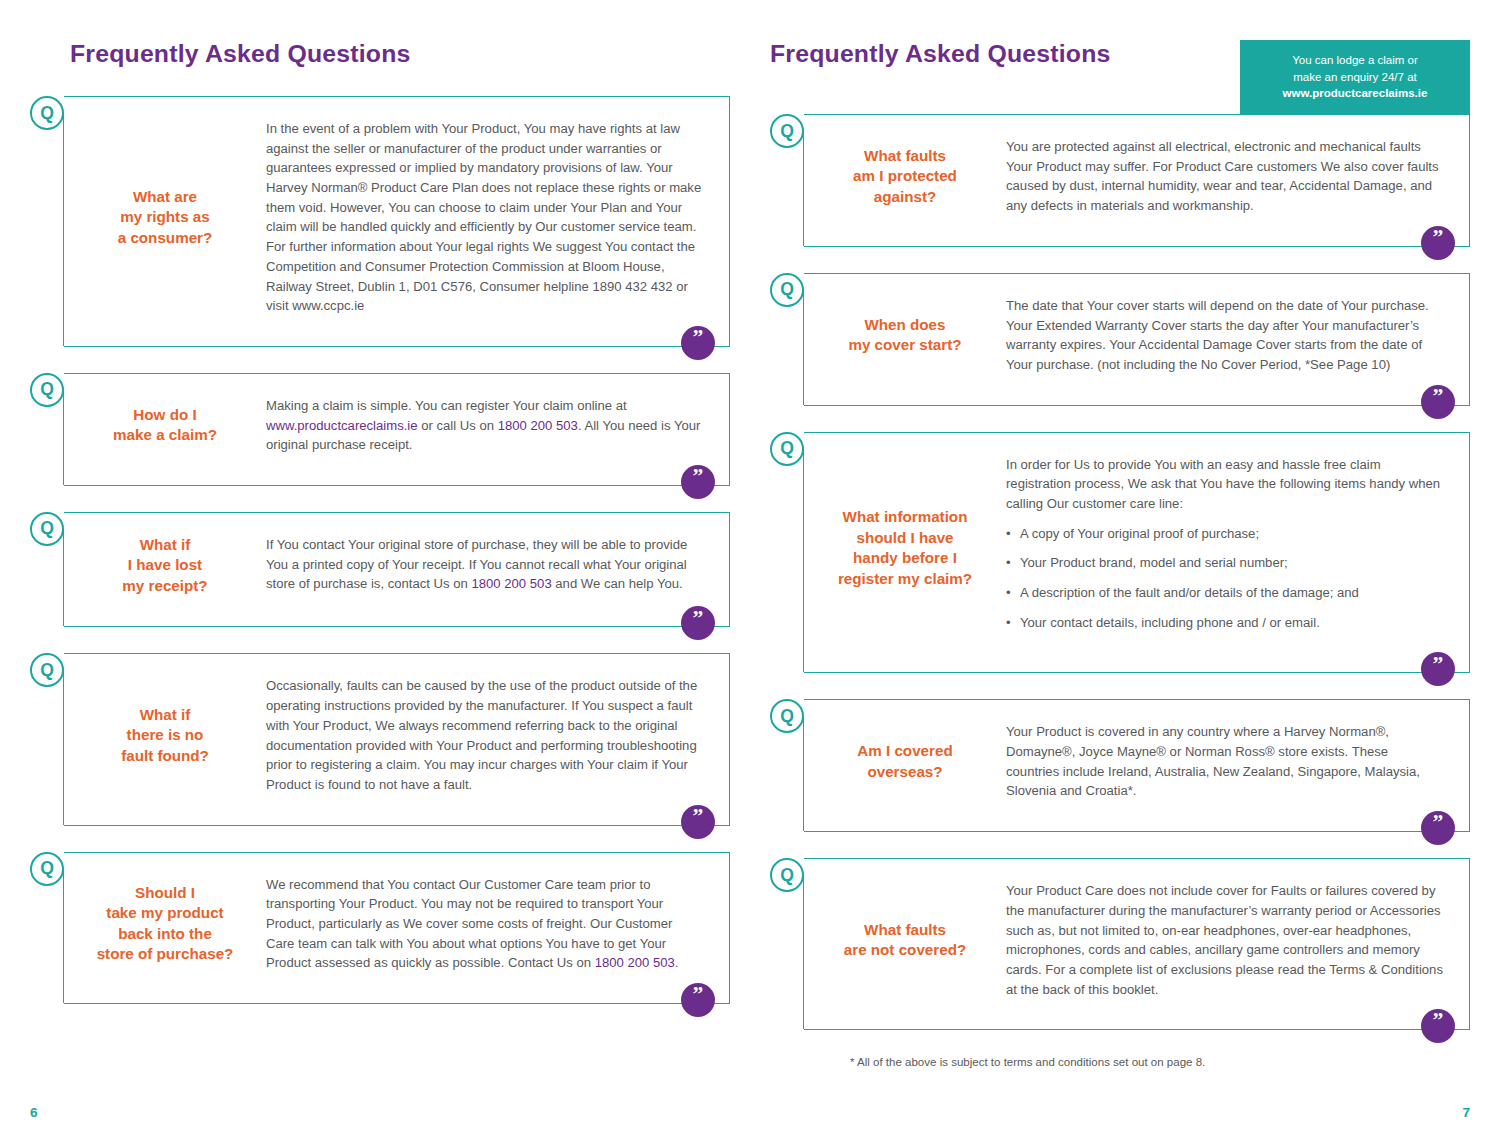Frequently Asked Questions
Q
What are
my rights as
a consumer?
In the event of a problem with Your Product, You may have rights at law against the seller or manufacturer of the product under warranties or guarantees expressed or implied by mandatory provisions of law. Your Harvey Norman® Product Care Plan does not replace these rights or make them void. However, You can choose to claim under Your Plan and Your claim will be handled quickly and efficiently by Our customer service team. For further information about Your legal rights We suggest You contact the Competition and Consumer Protection Commission at Bloom House, Railway Street, Dublin 1, D01 C576, Consumer helpline 1890 432 432 or visit www.ccpc.ie
”
Q
How do I
make a claim?
Making a claim is simple. You can register Your claim online at www.productcareclaims.ie or call Us on 1800 200 503. All You need is Your original purchase receipt.
”
Q
What if
I have lost
my receipt?
If You contact Your original store of purchase, they will be able to provide You a printed copy of Your receipt. If You cannot recall what Your original store of purchase is, contact Us on 1800 200 503 and We can help You.
”
Q
What if
there is no
fault found?
Occasionally, faults can be caused by the use of the product outside of the operating instructions provided by the manufacturer. If You suspect a fault with Your Product, We always recommend referring back to the original documentation provided with Your Product and performing troubleshooting prior to registering a claim. You may incur charges with Your claim if Your Product is found to not have a fault.
”
Q
Should I
take my product
back into the
store of purchase?
We recommend that You contact Our Customer Care team prior to transporting Your Product. You may not be required to transport Your Product, particularly as We cover some costs of freight. Our Customer Care team can talk with You about what options You have to get Your Product assessed as quickly as possible. Contact Us on 1800 200 503.
”
6
Frequently Asked Questions
You can lodge a claim or
make an enquiry 24/7 at
www.productcareclaims.ie
Q
What faults
am I protected
against?
You are protected against all electrical, electronic and mechanical faults Your Product may suffer. For Product Care customers We also cover faults caused by dust, internal humidity, wear and tear, Accidental Damage, and any defects in materials and workmanship.
”
Q
When does
my cover start?
The date that Your cover starts will depend on the date of Your purchase. Your Extended Warranty Cover starts the day after Your manufacturer’s warranty expires. Your Accidental Damage Cover starts from the date of Your purchase. (not including the No Cover Period, *See Page 10)
”
Q
What information
should I have
handy before I
register my claim?
In order for Us to provide You with an easy and hassle free claim registration process, We ask that You have the following items handy when calling Our customer care line:
A copy of Your original proof of purchase;
Your Product brand, model and serial number;
A description of the fault and/or details of the damage; and
Your contact details, including phone and / or email.
”
Q
Am I covered
overseas?
Your Product is covered in any country where a Harvey Norman®, Domayne®, Joyce Mayne® or Norman Ross® store exists. These countries include Ireland, Australia, New Zealand, Singapore, Malaysia, Slovenia and Croatia*.
”
Q
What faults
are not covered?
Your Product Care does not include cover for Faults or failures covered by the manufacturer during the manufacturer’s warranty period or Accessories such as, but not limited to, on-ear headphones, over-ear headphones, microphones, cords and cables, ancillary game controllers and memory cards. For a complete list of exclusions please read the Terms & Conditions at the back of this booklet.
”
* All of the above is subject to terms and conditions set out on page 8.
7